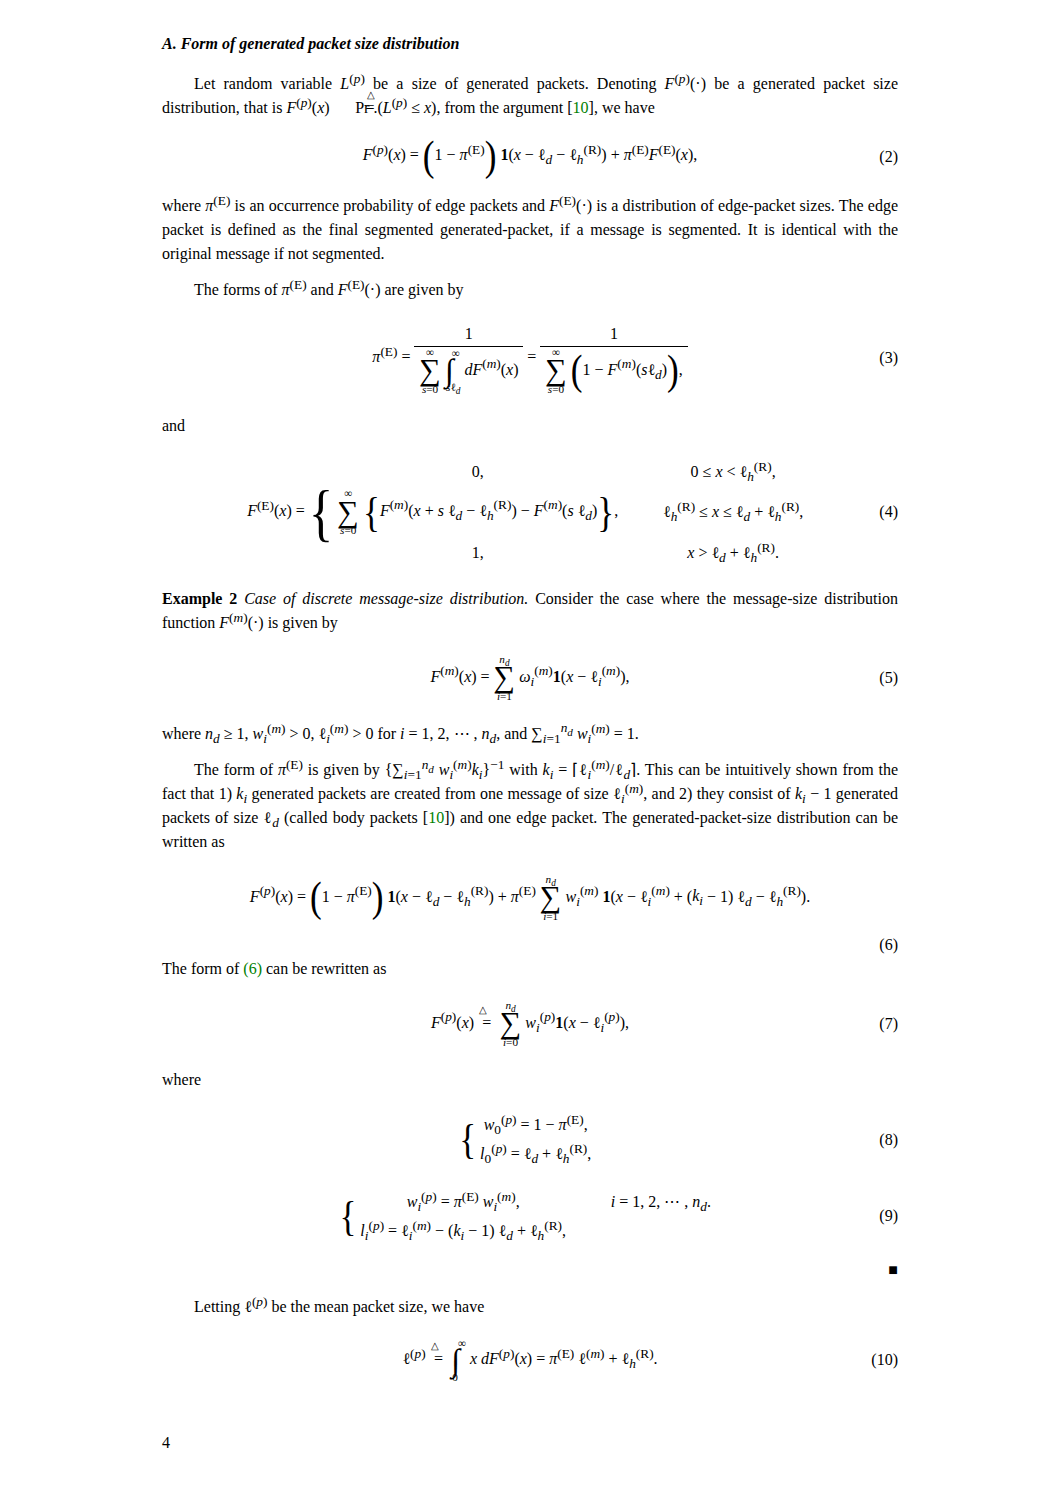A. Form of generated packet size distribution
Let random variable L(p) be a size of generated packets. Denoting F(p)(·) be a generated packet size distribution, that is F(p)(x) △= Pr .(L(p) ≤ x), from the argument [10], we have
F(p)(x) = (1 − π(E)) 1(x − ℓd − ℓh(R)) + π(E)F(E)(x), (2)
where π(E) is an occurrence probability of edge packets and F(E)(·) is a distribution of edge-packet sizes. The edge packet is defined as the final segmented generated-packet, if a message is segmented. It is identical with the original message if not segmented.
The forms of π(E) and F(E)(·) are given by
π(E) = 1 ∞∑s=0 ∞∫sℓd dF(m)(x) = 1 ∞∑s=0 (1 − F(m)(sℓd)), (3)
and
F(E)(x) = {
| 0, | 0 ≤ x < ℓ h (R) , |
| ∞ ∑ s =0 { F ( m ) ( x + s ℓ d − ℓ h (R) ) − F ( m ) ( s ℓ d ) } , | ℓ h (R) ≤ x ≤ ℓ d + ℓ h (R) , |
| 1, | x > ℓ d + ℓ h (R) . |
(4)
Example 2 Case of discrete message-size distribution. Consider the case where the message-size distribution function F(m)(·) is given by
F(m)(x) = nd∑i=1 ωi(m)1(x − ℓi(m)), (5)
where nd ≥ 1, wi(m) > 0, ℓi(m) > 0 for i = 1, 2, ⋯ , nd, and ∑i=1nd wi(m) = 1.
The form of π(E) is given by {∑i=1nd wi(m)ki}−1 with ki = ⌈ℓi(m)/ℓd⌉. This can be intuitively shown from the fact that 1) ki generated packets are created from one message of size ℓi(m), and 2) they consist of ki − 1 generated packets of size ℓd (called body packets [10]) and one edge packet. The generated-packet-size distribution can be written as
F(p)(x) = (1 − π(E)) 1(x − ℓd − ℓh(R)) + π(E) nd∑i=1 wi(m) 1(x − ℓi(m) + (ki − 1) ℓd − ℓh(R)). (6)
The form of (6) can be rewritten as
F(p)(x) △= nd∑i=0 wi(p)1(x − ℓi(p)), (7)
where
{
| w 0 ( p ) = 1 − π (E) , |
| l 0 ( p ) = ℓ d + ℓ h (R) , |
(8)
{
| w i ( p ) = π (E) w i ( m ) , | i = 1, 2, ⋯ , n d . |
| l i ( p ) = ℓ i ( m ) − ( k i − 1) ℓ d + ℓ h (R) , | |
(9)
■
Letting ℓ(p) be the mean packet size, we have
ℓ(p) △= ∞∫0 x dF(p)(x) = π(E) ℓ(m) + ℓh(R). (10)
4